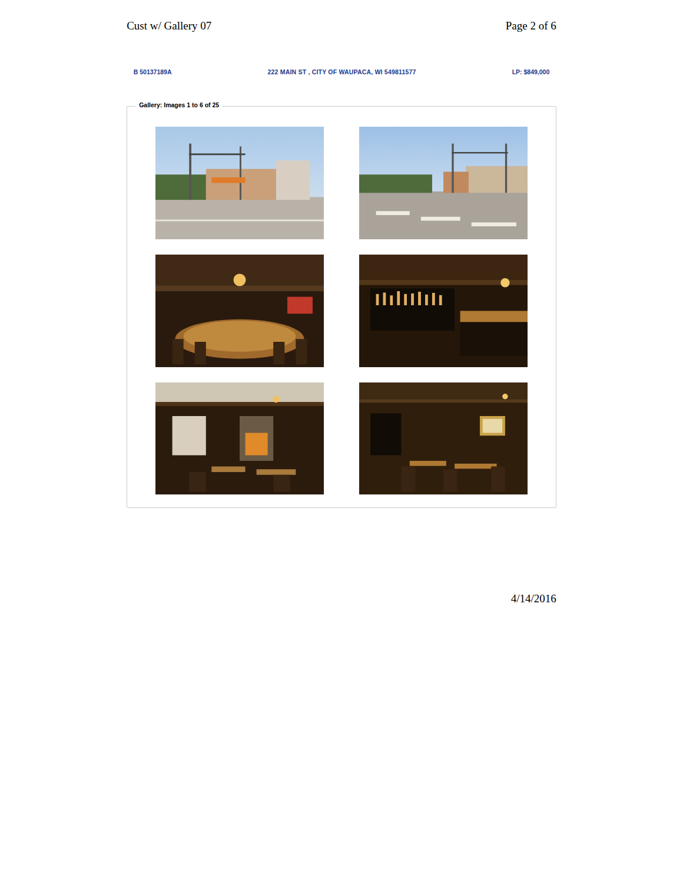Cust w/ Gallery 07
Page 2 of 6
B 50137189A
222 MAIN ST , CITY OF WAUPACA, WI 549811577
LP: $849,000
Gallery: Images 1 to 6 of 25
4/14/2016